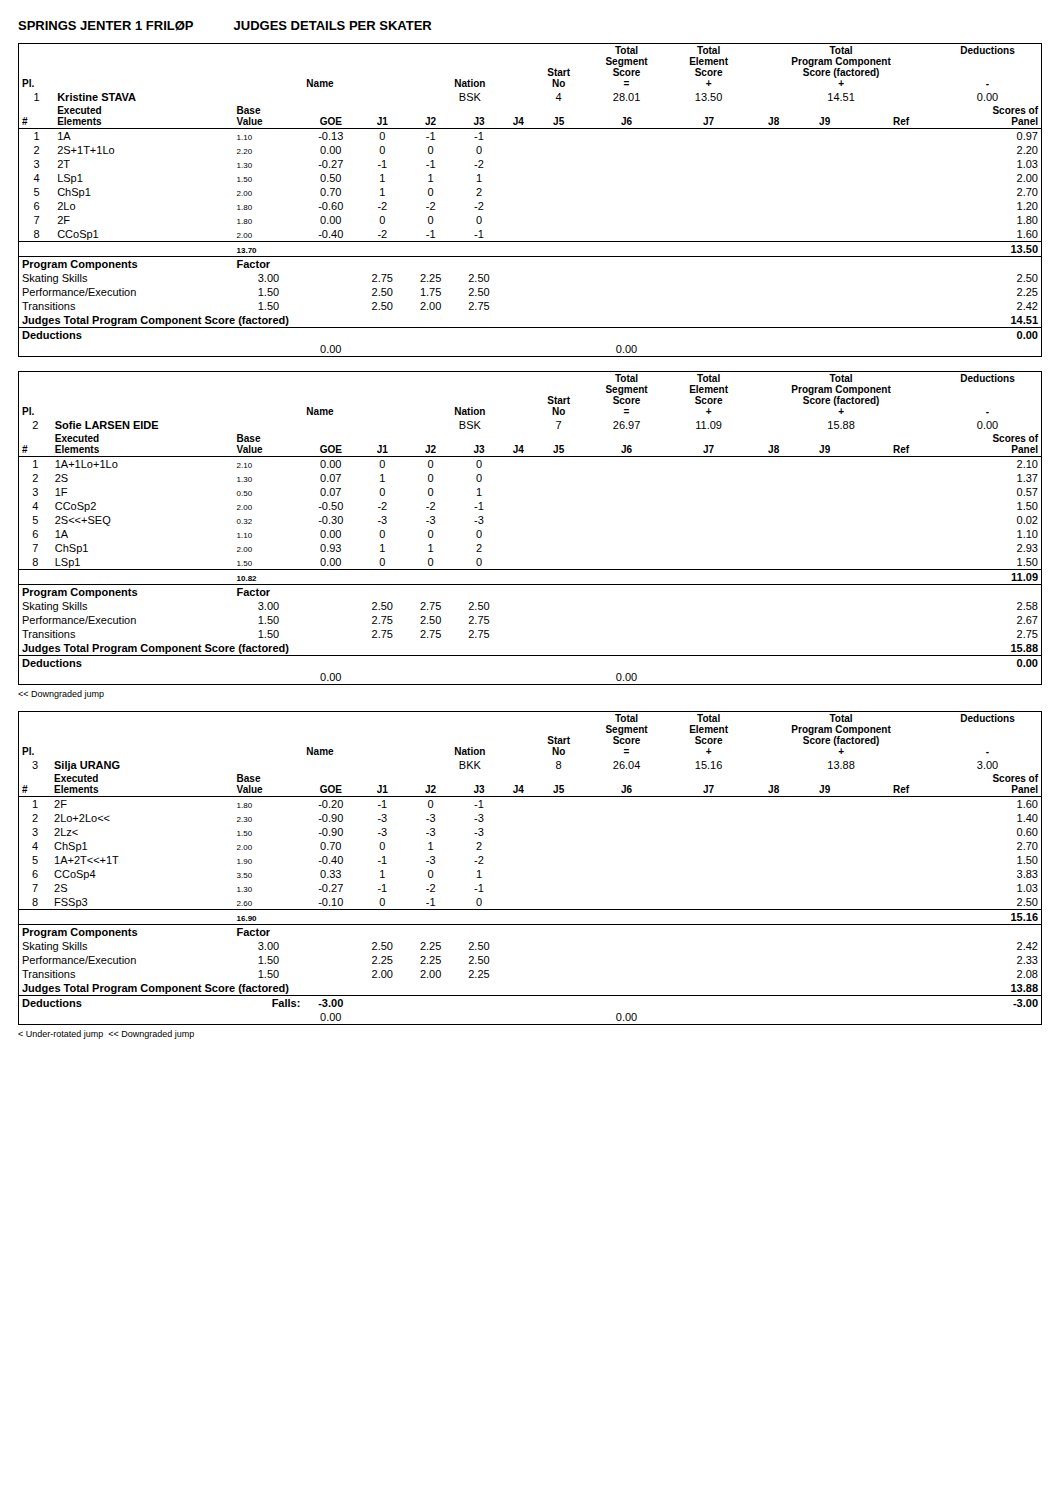SPRINGS JENTER 1 FRILØP JUDGES DETAILS PER SKATER
| Pl. | Name | Nation | Start No | Total Segment Score = | Total Element Score + | Total Program Component Score (factored) + | Deductions - |
| 1 | Kristine STAVA | BSK | 4 | 28.01 | 13.50 | 14.51 | 0.00 |
| # | Executed Elements | Base Value | GOE | J1 | J2 | J3 | J4 | J5 | J6 | J7 | J8 | J9 | | Ref | Scores of Panel |
| 1 | 1A | 1.10 | -0.13 | 0 | -1 | -1 | | | | | | | | | 0.97 |
| 2 | 2S+1T+1Lo | 2.20 | 0.00 | 0 | 0 | 0 | | | | | | | | | 2.20 |
| 3 | 2T | 1.30 | -0.27 | -1 | -1 | -2 | | | | | | | | | 1.03 |
| 4 | LSp1 | 1.50 | 0.50 | 1 | 1 | 1 | | | | | | | | | 2.00 |
| 5 | ChSp1 | 2.00 | 0.70 | 1 | 0 | 2 | | | | | | | | | 2.70 |
| 6 | 2Lo | 1.80 | -0.60 | -2 | -2 | -2 | | | | | | | | | 1.20 |
| 7 | 2F | 1.80 | 0.00 | 0 | 0 | 0 | | | | | | | | | 1.80 |
| 8 | CCoSp1 | 2.00 | -0.40 | -2 | -1 | -1 | | | | | | | | | 1.60 |
| | | 13.70 | | 13.50 |
| Program Components | Factor | |
| Skating Skills | 3.00 | | 2.75 | 2.25 | 2.50 | | | | | | | | | 2.50 |
| Performance/Execution | 1.50 | | 2.50 | 1.75 | 2.50 | | | | | | | | | 2.25 |
| Transitions | 1.50 | | 2.50 | 2.00 | 2.75 | | | | | | | | | 2.42 |
| Judges Total Program Component Score (factored) | 14.51 |
| Deductions | | 0.00 |
| | 0.00 | | 0.00 | |
| Pl. | Name | Nation | Start No | Total Segment Score = | Total Element Score + | Total Program Component Score (factored) + | Deductions - |
| 2 | Sofie LARSEN EIDE | BSK | 7 | 26.97 | 11.09 | 15.88 | 0.00 |
| # | Executed Elements | Base Value | GOE | J1 | J2 | J3 | J4 | J5 | J6 | J7 | J8 | J9 | | Ref | Scores of Panel |
| 1 | 1A+1Lo+1Lo | 2.10 | 0.00 | 0 | 0 | 0 | | | | | | | | | 2.10 |
| 2 | 2S | 1.30 | 0.07 | 1 | 0 | 0 | | | | | | | | | 1.37 |
| 3 | 1F | 0.50 | 0.07 | 0 | 0 | 1 | | | | | | | | | 0.57 |
| 4 | CCoSp2 | 2.00 | -0.50 | -2 | -2 | -1 | | | | | | | | | 1.50 |
| 5 | 2S<<+SEQ | 0.32 | -0.30 | -3 | -3 | -3 | | | | | | | | | 0.02 |
| 6 | 1A | 1.10 | 0.00 | 0 | 0 | 0 | | | | | | | | | 1.10 |
| 7 | ChSp1 | 2.00 | 0.93 | 1 | 1 | 2 | | | | | | | | | 2.93 |
| 8 | LSp1 | 1.50 | 0.00 | 0 | 0 | 0 | | | | | | | | | 1.50 |
| | | 10.82 | | 11.09 |
| Program Components | Factor | |
| Skating Skills | 3.00 | | 2.50 | 2.75 | 2.50 | | | | | | | | | 2.58 |
| Performance/Execution | 1.50 | | 2.75 | 2.50 | 2.75 | | | | | | | | | 2.67 |
| Transitions | 1.50 | | 2.75 | 2.75 | 2.75 | | | | | | | | | 2.75 |
| Judges Total Program Component Score (factored) | 15.88 |
| Deductions | | 0.00 |
| | 0.00 | | 0.00 | |
<< Downgraded jump
| Pl. | Name | Nation | Start No | Total Segment Score = | Total Element Score + | Total Program Component Score (factored) + | Deductions - |
| 3 | Silja URANG | BKK | 8 | 26.04 | 15.16 | 13.88 | 3.00 |
| # | Executed Elements | Base Value | GOE | J1 | J2 | J3 | J4 | J5 | J6 | J7 | J8 | J9 | | Ref | Scores of Panel |
| 1 | 2F | 1.80 | -0.20 | -1 | 0 | -1 | | | | | | | | | 1.60 |
| 2 | 2Lo+2Lo<< | 2.30 | -0.90 | -3 | -3 | -3 | | | | | | | | | 1.40 |
| 3 | 2Lz< | 1.50 | -0.90 | -3 | -3 | -3 | | | | | | | | | 0.60 |
| 4 | ChSp1 | 2.00 | 0.70 | 0 | 1 | 2 | | | | | | | | | 2.70 |
| 5 | 1A+2T<<+1T | 1.90 | -0.40 | -1 | -3 | -2 | | | | | | | | | 1.50 |
| 6 | CCoSp4 | 3.50 | 0.33 | 1 | 0 | 1 | | | | | | | | | 3.83 |
| 7 | 2S | 1.30 | -0.27 | -1 | -2 | -1 | | | | | | | | | 1.03 |
| 8 | FSSp3 | 2.60 | -0.10 | 0 | -1 | 0 | | | | | | | | | 2.50 |
| | | 16.90 | | 15.16 |
| Program Components | Factor | |
| Skating Skills | 3.00 | | 2.50 | 2.25 | 2.50 | | | | | | | | | 2.42 |
| Performance/Execution | 1.50 | | 2.25 | 2.25 | 2.50 | | | | | | | | | 2.33 |
| Transitions | 1.50 | | 2.00 | 2.00 | 2.25 | | | | | | | | | 2.08 |
| Judges Total Program Component Score (factored) | 13.88 |
| Deductions | Falls: | -3.00 | | -3.00 |
| | 0.00 | | 0.00 | |
< Under-rotated jump << Downgraded jump